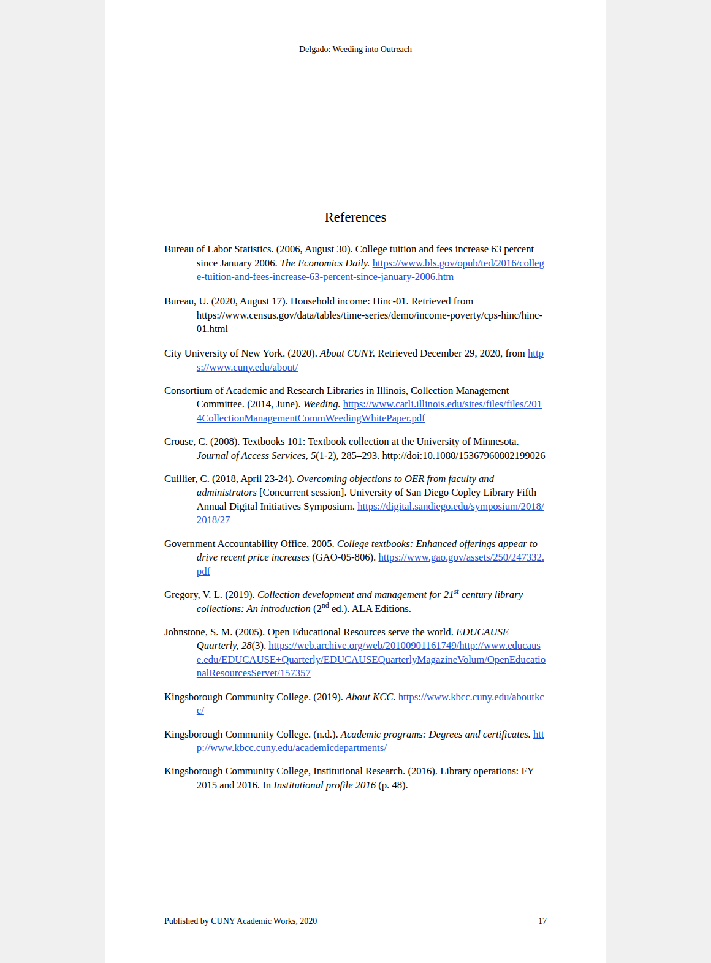Delgado: Weeding into Outreach
References
Bureau of Labor Statistics. (2006, August 30). College tuition and fees increase 63 percent since January 2006. The Economics Daily. https://www.bls.gov/opub/ted/2016/college-tuition-and-fees-increase-63-percent-since-january-2006.htm
Bureau, U. (2020, August 17). Household income: Hinc-01. Retrieved from https://www.census.gov/data/tables/time-series/demo/income-poverty/cps-hinc/hinc-01.html
City University of New York. (2020). About CUNY. Retrieved December 29, 2020, from https://www.cuny.edu/about/
Consortium of Academic and Research Libraries in Illinois, Collection Management Committee. (2014, June). Weeding. https://www.carli.illinois.edu/sites/files/files/2014CollectionManagementCommWeedingWhitePaper.pdf
Crouse, C. (2008). Textbooks 101: Textbook collection at the University of Minnesota. Journal of Access Services, 5(1-2), 285–293. http://doi:10.1080/15367960802199026
Cuillier, C. (2018, April 23-24). Overcoming objections to OER from faculty and administrators [Concurrent session]. University of San Diego Copley Library Fifth Annual Digital Initiatives Symposium. https://digital.sandiego.edu/symposium/2018/2018/27
Government Accountability Office. 2005. College textbooks: Enhanced offerings appear to drive recent price increases (GAO-05-806). https://www.gao.gov/assets/250/247332.pdf
Gregory, V. L. (2019). Collection development and management for 21st century library collections: An introduction (2nd ed.). ALA Editions.
Johnstone, S. M. (2005). Open Educational Resources serve the world. EDUCAUSE Quarterly, 28(3). https://web.archive.org/web/20100901161749/http://www.educause.edu/EDUCAUSE+Quarterly/EDUCAUSEQuarterlyMagazineVolum/OpenEducationalResourcesServet/157357
Kingsborough Community College. (2019). About KCC. https://www.kbcc.cuny.edu/aboutkcc/
Kingsborough Community College. (n.d.). Academic programs: Degrees and certificates. http://www.kbcc.cuny.edu/academicdepartments/
Kingsborough Community College, Institutional Research. (2016). Library operations: FY 2015 and 2016. In Institutional profile 2016 (p. 48).
Published by CUNY Academic Works, 2020 17